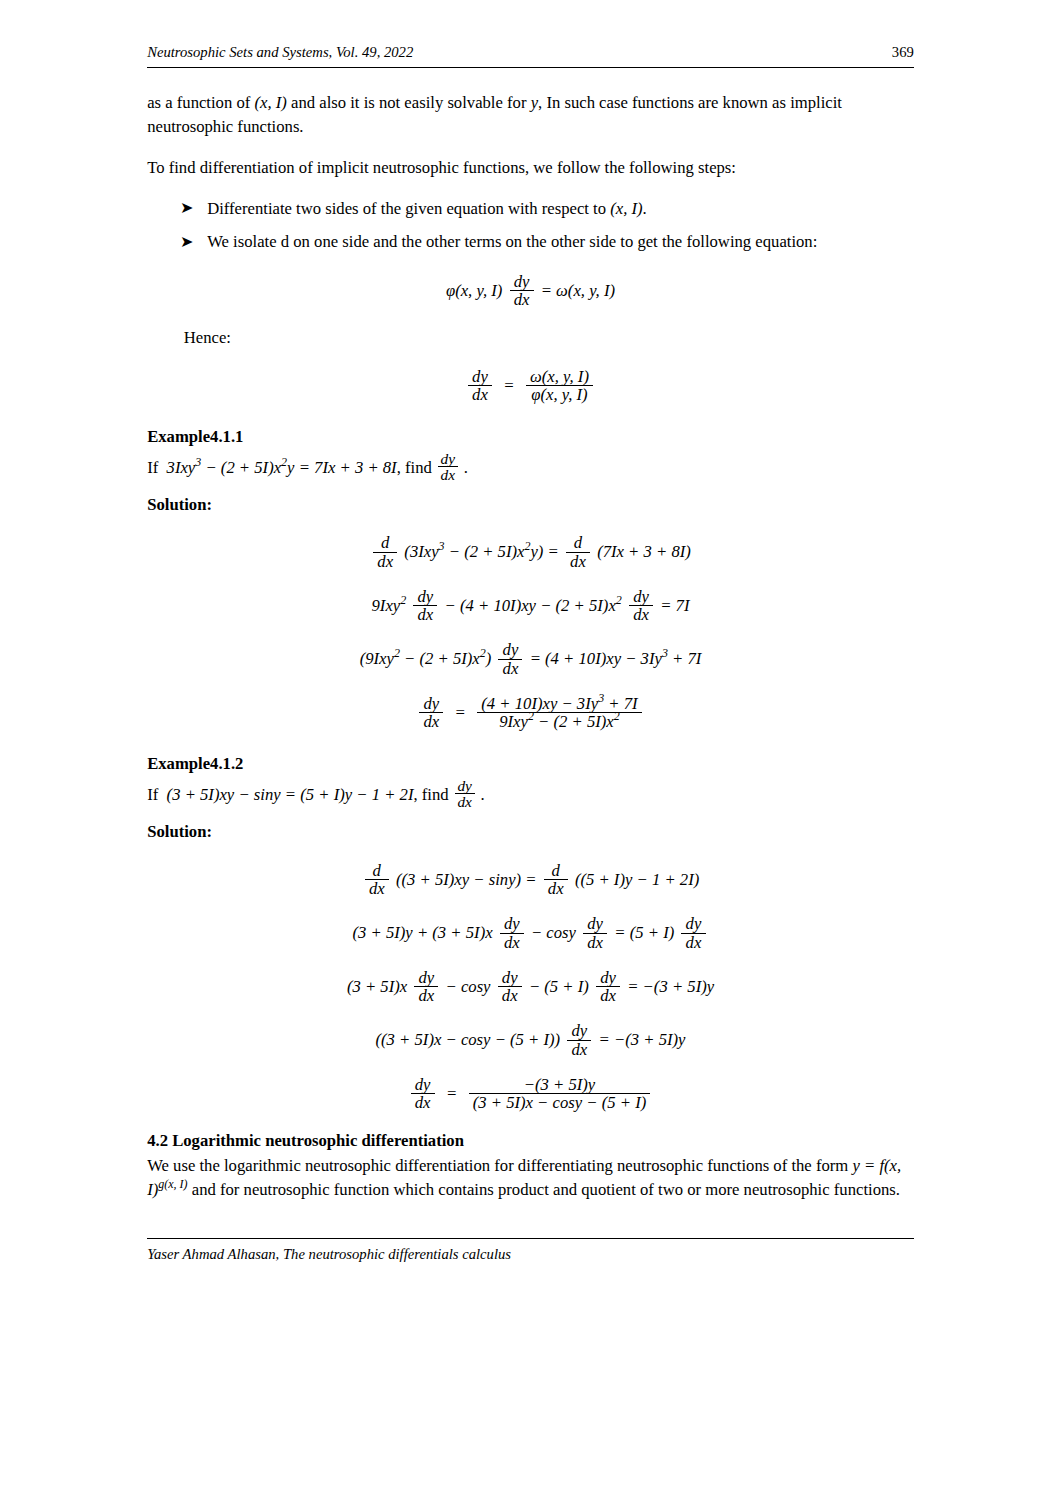Neutrosophic Sets and Systems, Vol. 49, 2022 369
as a function of (x, I) and also it is not easily solvable for y, In such case functions are known as implicit neutrosophic functions.
To find differentiation of implicit neutrosophic functions, we follow the following steps:
Differentiate two sides of the given equation with respect to (x, I).
We isolate d on one side and the other terms on the other side to get the following equation:
φ(x, y, I) dy dx = ω(x, y, I)
Hence:
dy dx = ω(x, y, I) φ(x, y, I)
Example4.1.1
If 3Ixy3 − (2 + 5I)x2y = 7Ix + 3 + 8I, find dy dx .
Solution:
ddx (3Ixy3 − (2 + 5I)x2y) = ddx (7Ix + 3 + 8I)
9Ixy2 dy dx − (4 + 10I)xy − (2 + 5I)x2 dy dx = 7I
(9Ixy2 − (2 + 5I)x2) dy dx = (4 + 10I)xy − 3Iy3 + 7I
dy dx = (4 + 10I)xy − 3Iy3 + 7I 9Ixy2 − (2 + 5I)x2
Example4.1.2
If (3 + 5I)xy − siny = (5 + I)y − 1 + 2I, find dy dx .
Solution:
ddx ((3 + 5I)xy − siny) = ddx ((5 + I)y − 1 + 2I)
(3 + 5I)y + (3 + 5I)x dy dx − cosy dy dx = (5 + I) dy dx
(3 + 5I)x dy dx − cosy dy dx − (5 + I) dy dx = −(3 + 5I)y
((3 + 5I)x − cosy − (5 + I)) dy dx = −(3 + 5I)y
dy dx = −(3 + 5I)y(3 + 5I)x − cosy − (5 + I)
4.2 Logarithmic neutrosophic differentiation
We use the logarithmic neutrosophic differentiation for differentiating neutrosophic functions of the form y = f(x, I)g(x, I) and for neutrosophic function which contains product and quotient of two or more neutrosophic functions.
Yaser Ahmad Alhasan, The neutrosophic differentials calculus